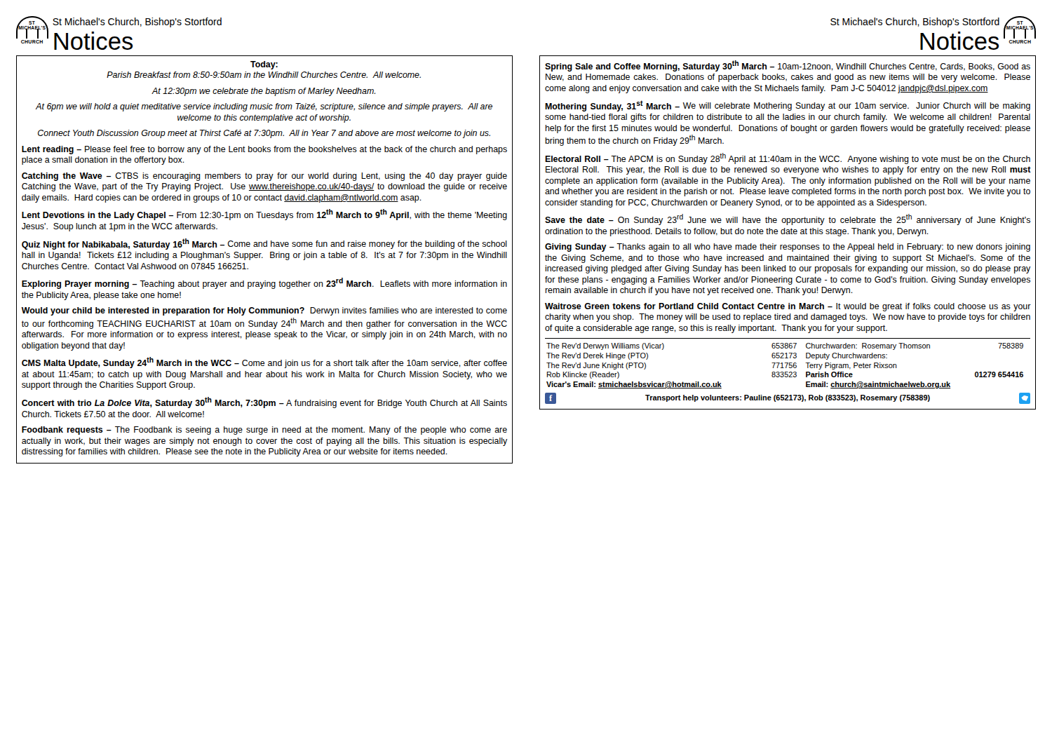ST
MICHAEL'S
CHURCH
St Michael's Church, Bishop's Stortford
Notices
Today:
Parish Breakfast from 8:50-9:50am in the Windhill Churches Centre. All welcome.
At 12:30pm we celebrate the baptism of Marley Needham.
At 6pm we will hold a quiet meditative service including music from Taizé, scripture, silence and simple prayers. All are welcome to this contemplative act of worship.
Connect Youth Discussion Group meet at Thirst Café at 7:30pm. All in Year 7 and above are most welcome to join us.
Lent reading – Please feel free to borrow any of the Lent books from the bookshelves at the back of the church and perhaps place a small donation in the offertory box.
Catching the Wave – CTBS is encouraging members to pray for our world during Lent, using the 40 day prayer guide Catching the Wave, part of the Try Praying Project. Use www.thereishope.co.uk/40-days/ to download the guide or receive daily emails. Hard copies can be ordered in groups of 10 or contact david.clapham@ntlworld.com asap.
Lent Devotions in the Lady Chapel – From 12:30-1pm on Tuesdays from 12th March to 9th April, with the theme 'Meeting Jesus'. Soup lunch at 1pm in the WCC afterwards.
Quiz Night for Nabikabala, Saturday 16th March – Come and have some fun and raise money for the building of the school hall in Uganda! Tickets £12 including a Ploughman's Supper. Bring or join a table of 8. It's at 7 for 7:30pm in the Windhill Churches Centre. Contact Val Ashwood on 07845 166251.
Exploring Prayer morning – Teaching about prayer and praying together on 23rd March. Leaflets with more information in the Publicity Area, please take one home!
Would your child be interested in preparation for Holy Communion? Derwyn invites families who are interested to come to our forthcoming TEACHING EUCHARIST at 10am on Sunday 24th March and then gather for conversation in the WCC afterwards. For more information or to express interest, please speak to the Vicar, or simply join in on 24th March, with no obligation beyond that day!
CMS Malta Update, Sunday 24th March in the WCC – Come and join us for a short talk after the 10am service, after coffee at about 11:45am; to catch up with Doug Marshall and hear about his work in Malta for Church Mission Society, who we support through the Charities Support Group.
Concert with trio La Dolce Vita, Saturday 30th March, 7:30pm – A fundraising event for Bridge Youth Church at All Saints Church. Tickets £7.50 at the door. All welcome!
Foodbank requests – The Foodbank is seeing a huge surge in need at the moment. Many of the people who come are actually in work, but their wages are simply not enough to cover the cost of paying all the bills. This situation is especially distressing for families with children. Please see the note in the Publicity Area or our website for items needed.
ST
MICHAEL'S
CHURCH
St Michael's Church, Bishop's Stortford
Notices
Spring Sale and Coffee Morning, Saturday 30th March – 10am-12noon, Windhill Churches Centre, Cards, Books, Good as New, and Homemade cakes. Donations of paperback books, cakes and good as new items will be very welcome. Please come along and enjoy conversation and cake with the St Michaels family. Pam J-C 504012 jandpjc@dsl.pipex.com
Mothering Sunday, 31st March – We will celebrate Mothering Sunday at our 10am service. Junior Church will be making some hand-tied floral gifts for children to distribute to all the ladies in our church family. We welcome all children! Parental help for the first 15 minutes would be wonderful. Donations of bought or garden flowers would be gratefully received: please bring them to the church on Friday 29th March.
Electoral Roll – The APCM is on Sunday 28th April at 11:40am in the WCC. Anyone wishing to vote must be on the Church Electoral Roll. This year, the Roll is due to be renewed so everyone who wishes to apply for entry on the new Roll must complete an application form (available in the Publicity Area). The only information published on the Roll will be your name and whether you are resident in the parish or not. Please leave completed forms in the north porch post box. We invite you to consider standing for PCC, Churchwarden or Deanery Synod, or to be appointed as a Sidesperson.
Save the date – On Sunday 23rd June we will have the opportunity to celebrate the 25th anniversary of June Knight's ordination to the priesthood. Details to follow, but do note the date at this stage. Thank you, Derwyn.
Giving Sunday – Thanks again to all who have made their responses to the Appeal held in February: to new donors joining the Giving Scheme, and to those who have increased and maintained their giving to support St Michael's. Some of the increased giving pledged after Giving Sunday has been linked to our proposals for expanding our mission, so do please pray for these plans - engaging a Families Worker and/or Pioneering Curate - to come to God's fruition. Giving Sunday envelopes remain available in church if you have not yet received one. Thank you! Derwyn.
Waitrose Green tokens for Portland Child Contact Centre in March – It would be great if folks could choose us as your charity when you shop. The money will be used to replace tired and damaged toys. We now have to provide toys for children of quite a considerable age range, so this is really important. Thank you for your support.
| The Rev'd Derwyn Williams (Vicar) | 653867 | Churchwarden: Rosemary Thomson | 758389 |
| The Rev'd Derek Hinge (PTO) | 652173 | Deputy Churchwardens: | |
| The Rev'd June Knight (PTO) | 771756 | Terry Pigram, Peter Rixson | |
| Rob Klincke (Reader) | 833523 | Parish Office | 01279 654416 |
| Vicar's Email: stmichaelsbsvicar@hotmail.co.uk | | Email: church@saintmichaelweb.org.uk |
f
Transport help volunteers: Pauline (652173), Rob (833523), Rosemary (758389)